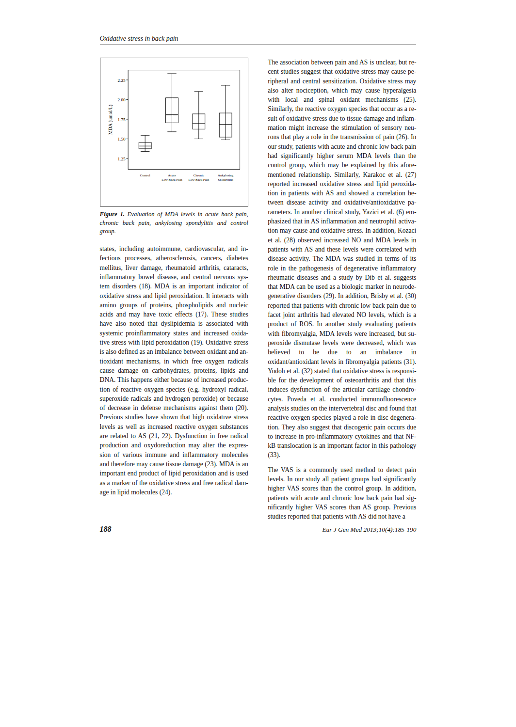Oxidative stress in back pain
MDA (umol/L) 2.25 2.00 1.75 1.50 1.25 Control Acute Low Back Pain Chronic Low Back Pain Ankylosing Spondylitis
Figure 1. Evaluation of MDA levels in acute back pain, chronic back pain, ankylosing spondylitis and control group.
states, including autoimmune, cardiovascular, and infectious processes, atherosclerosis, cancers, diabetes mellitus, liver damage, rheumatoid arthritis, cataracts, inflammatory bowel disease, and central nervous system disorders (18). MDA is an important indicator of oxidative stress and lipid peroxidation. It interacts with amino groups of proteins, phospholipids and nucleic acids and may have toxic effects (17). These studies have also noted that dyslipidemia is associated with systemic proinflammatory states and increased oxidative stress with lipid peroxidation (19). Oxidative stress is also defined as an imbalance between oxidant and antioxidant mechanisms, in which free oxygen radicals cause damage on carbohydrates, proteins, lipids and DNA. This happens either because of increased production of reactive oxygen species (e.g. hydroxyl radical, superoxide radicals and hydrogen peroxide) or because of decrease in defense mechanisms against them (20). Previous studies have shown that high oxidatıve stress levels as well as increased reactive oxygen substances are related to AS (21, 22). Dysfunction in free radical production and oxydoreduction may alter the expression of various immune and inflammatory molecules and therefore may cause tissue damage (23). MDA is an important end product of lipid peroxidation and is used as a marker of the oxidative stress and free radical damage in lipid molecules (24).
The association between pain and AS is unclear, but recent studies suggest that oxidative stress may cause peripheral and central sensitization. Oxidative stress may also alter nociception, which may cause hyperalgesia with local and spinal oxidant mechanisms (25). Similarly, the reactive oxygen species that occur as a result of oxidative stress due to tissue damage and inflammation might increase the stimulation of sensory neurons that play a role in the transmission of pain (26). In our study, patients with acute and chronic low back pain had significantly higher serum MDA levels than the control group, which may be explained by this aforementioned relationship. Similarly, Karakoc et al. (27) reported increased oxidative stress and lipid peroxidation in patients with AS and showed a correlation between disease activity and oxidative/antioxidative parameters. In another clinical study, Yazici et al. (6) emphasized that in AS inflammation and neutrophil activation may cause and oxidative stress. In addition, Kozaci et al. (28) observed increased NO and MDA levels in patients with AS and these levels were correlated with disease activity. The MDA was studied in terms of its role in the pathogenesis of degenerative inflammatory rheumatic diseases and a study by Dib et al. suggests that MDA can be used as a biologic marker in neurodegenerative disorders (29). In addition, Brisby et al. (30) reported that patients with chronic low back pain due to facet joint arthritis had elevated NO levels, which is a product of ROS. In another study evaluating patients with fibromyalgia, MDA levels were increased, but superoxide dismutase levels were decreased, which was believed to be due to an imbalance in oxidant/antioxidant levels in fibromyalgia patients (31). Yudoh et al. (32) stated that oxidative stress is responsible for the development of osteoarthritis and that this induces dysfunction of the articular cartilage chondrocytes. Poveda et al. conducted immunofluorescence analysis studies on the intervertebral disc and found that reactive oxygen species played a role in disc degeneration. They also suggest that discogenic pain occurs due to increase in pro-inflammatory cytokines and that NF-kB translocation is an important factor in this pathology (33).
The VAS is a commonly used method to detect pain levels. In our study all patient groups had significantly higher VAS scores than the control group. In addition, patients with acute and chronic low back pain had significantly higher VAS scores than AS group. Previous studies reported that patients with AS did not have a
188
Eur J Gen Med 2013;10(4):185-190